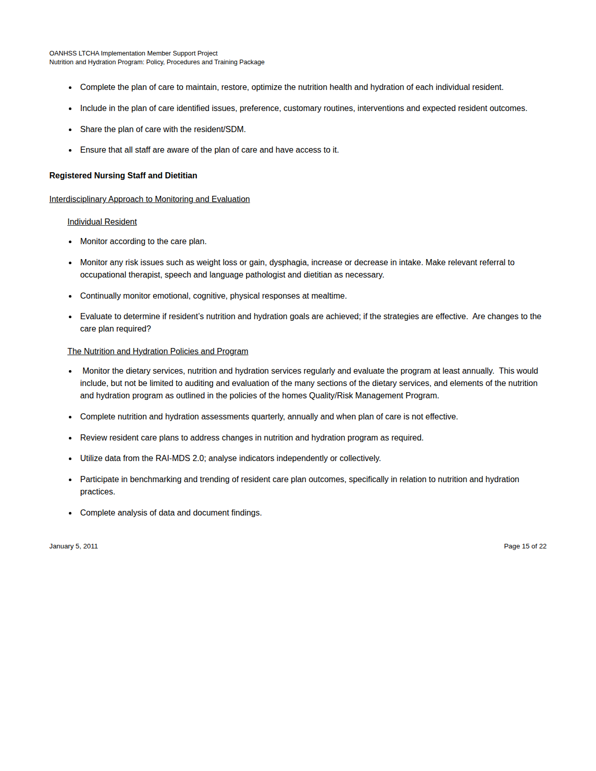OANHSS LTCHA Implementation Member Support Project
Nutrition and Hydration Program: Policy, Procedures and Training Package
Complete the plan of care to maintain, restore, optimize the nutrition health and hydration of each individual resident.
Include in the plan of care identified issues, preference, customary routines, interventions and expected resident outcomes.
Share the plan of care with the resident/SDM.
Ensure that all staff are aware of the plan of care and have access to it.
Registered Nursing Staff and Dietitian
Interdisciplinary Approach to Monitoring and Evaluation
Individual Resident
Monitor according to the care plan.
Monitor any risk issues such as weight loss or gain, dysphagia, increase or decrease in intake. Make relevant referral to occupational therapist, speech and language pathologist and dietitian as necessary.
Continually monitor emotional, cognitive, physical responses at mealtime.
Evaluate to determine if resident’s nutrition and hydration goals are achieved; if the strategies are effective. Are changes to the care plan required?
The Nutrition and Hydration Policies and Program
Monitor the dietary services, nutrition and hydration services regularly and evaluate the program at least annually. This would include, but not be limited to auditing and evaluation of the many sections of the dietary services, and elements of the nutrition and hydration program as outlined in the policies of the homes Quality/Risk Management Program.
Complete nutrition and hydration assessments quarterly, annually and when plan of care is not effective.
Review resident care plans to address changes in nutrition and hydration program as required.
Utilize data from the RAI-MDS 2.0; analyse indicators independently or collectively.
Participate in benchmarking and trending of resident care plan outcomes, specifically in relation to nutrition and hydration practices.
Complete analysis of data and document findings.
January 5, 2011 Page 15 of 22